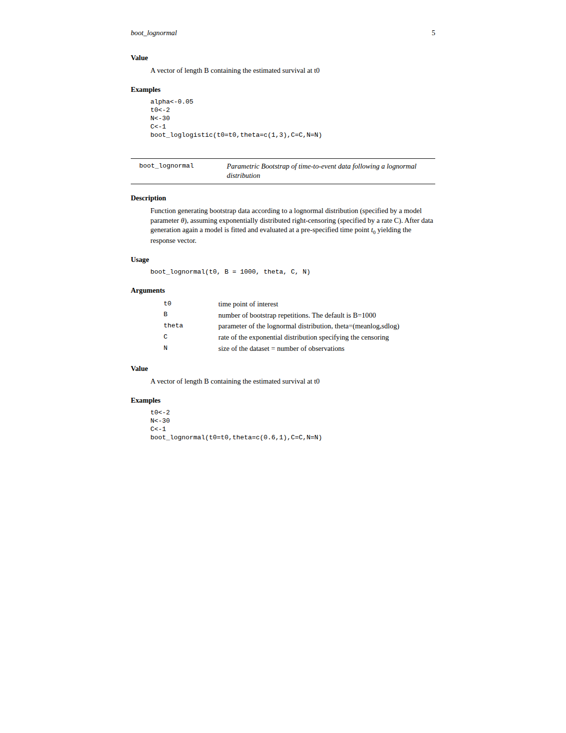boot_lognormal 5
Value
A vector of length B containing the estimated survival at t0
Examples
alpha<-0.05
t0<-2
N<-30
C<-1
boot_loglogistic(t0=t0,theta=c(1,3),C=C,N=N)
boot_lognormal
Parametric Bootstrap of time-to-event data following a lognormal distribution
Description
Function generating bootstrap data according to a lognormal distribution (specified by a model parameter θ), assuming exponentially distributed right-censoring (specified by a rate C). After data generation again a model is fitted and evaluated at a pre-specified time point t0 yielding the response vector.
Usage
boot_lognormal(t0, B = 1000, theta, C, N)
Arguments
| t0 | time point of interest |
| B | number of bootstrap repetitions. The default is B=1000 |
| theta | parameter of the lognormal distribution, theta=(meanlog,sdlog) |
| C | rate of the exponential distribution specifying the censoring |
| N | size of the dataset = number of observations |
Value
A vector of length B containing the estimated survival at t0
Examples
t0<-2
N<-30
C<-1
boot_lognormal(t0=t0,theta=c(0.6,1),C=C,N=N)